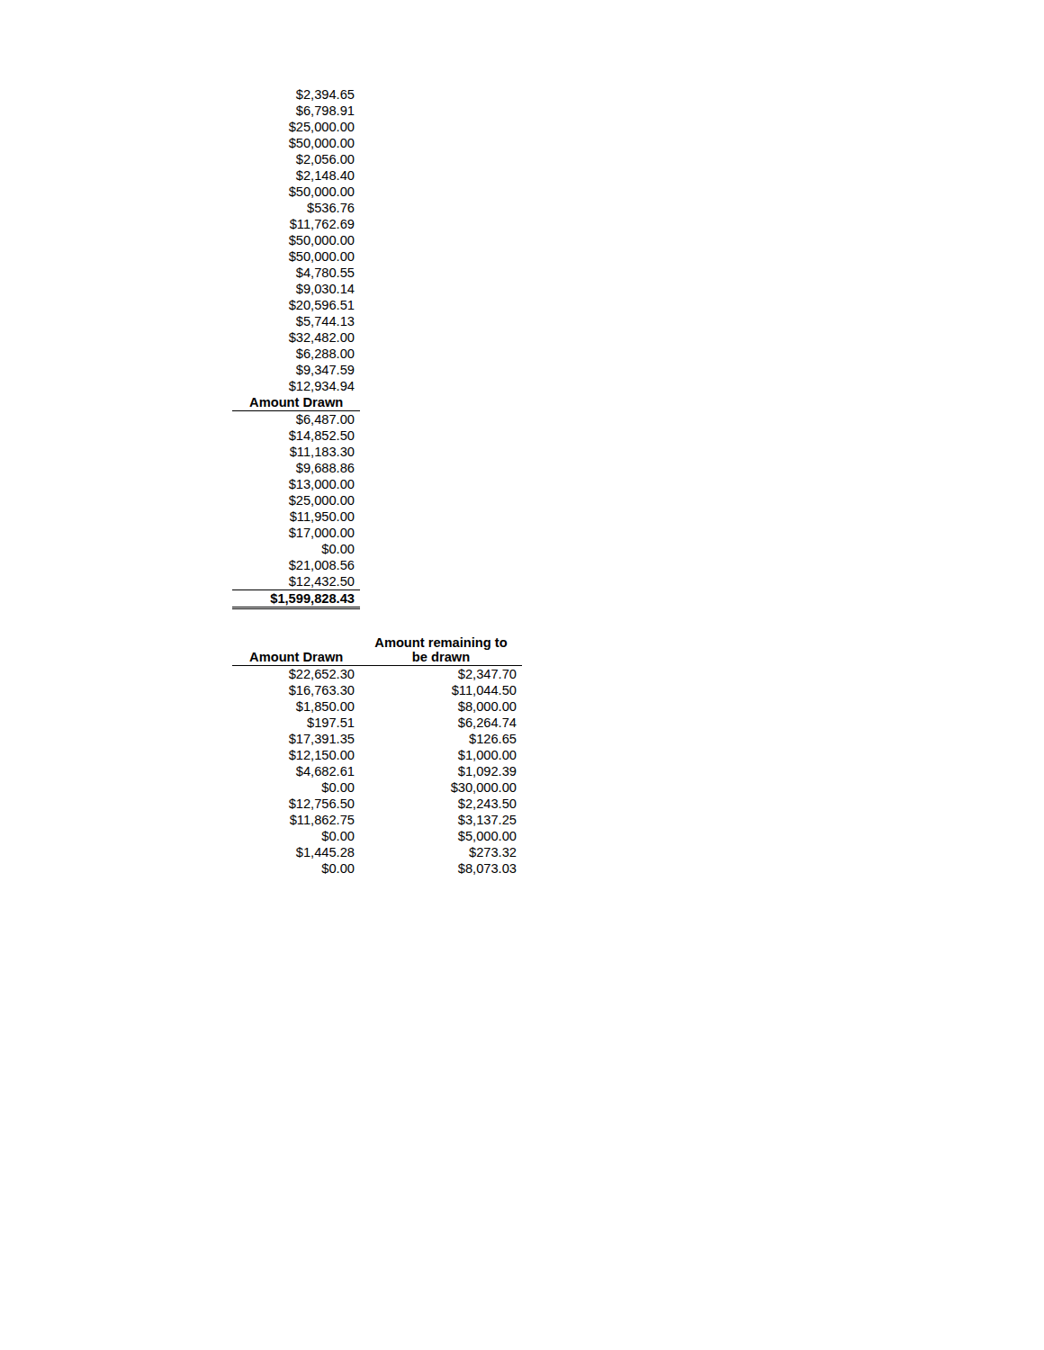| $2,394.65 |
| $6,798.91 |
| $25,000.00 |
| $50,000.00 |
| $2,056.00 |
| $2,148.40 |
| $50,000.00 |
| $536.76 |
| $11,762.69 |
| $50,000.00 |
| $50,000.00 |
| $4,780.55 |
| $9,030.14 |
| $20,596.51 |
| $5,744.13 |
| $32,482.00 |
| $6,288.00 |
| $9,347.59 |
| $12,934.94 |
| Amount Drawn |
| $6,487.00 |
| $14,852.50 |
| $11,183.30 |
| $9,688.86 |
| $13,000.00 |
| $25,000.00 |
| $11,950.00 |
| $17,000.00 |
| $0.00 |
| $21,008.56 |
| $12,432.50 |
| $1,599,828.43 |
| Amount Drawn | Amount remaining to be drawn |
| --- | --- |
| $22,652.30 | $2,347.70 |
| $16,763.30 | $11,044.50 |
| $1,850.00 | $8,000.00 |
| $197.51 | $6,264.74 |
| $17,391.35 | $126.65 |
| $12,150.00 | $1,000.00 |
| $4,682.61 | $1,092.39 |
| $0.00 | $30,000.00 |
| $12,756.50 | $2,243.50 |
| $11,862.75 | $3,137.25 |
| $0.00 | $5,000.00 |
| $1,445.28 | $273.32 |
| $0.00 | $8,073.03 |